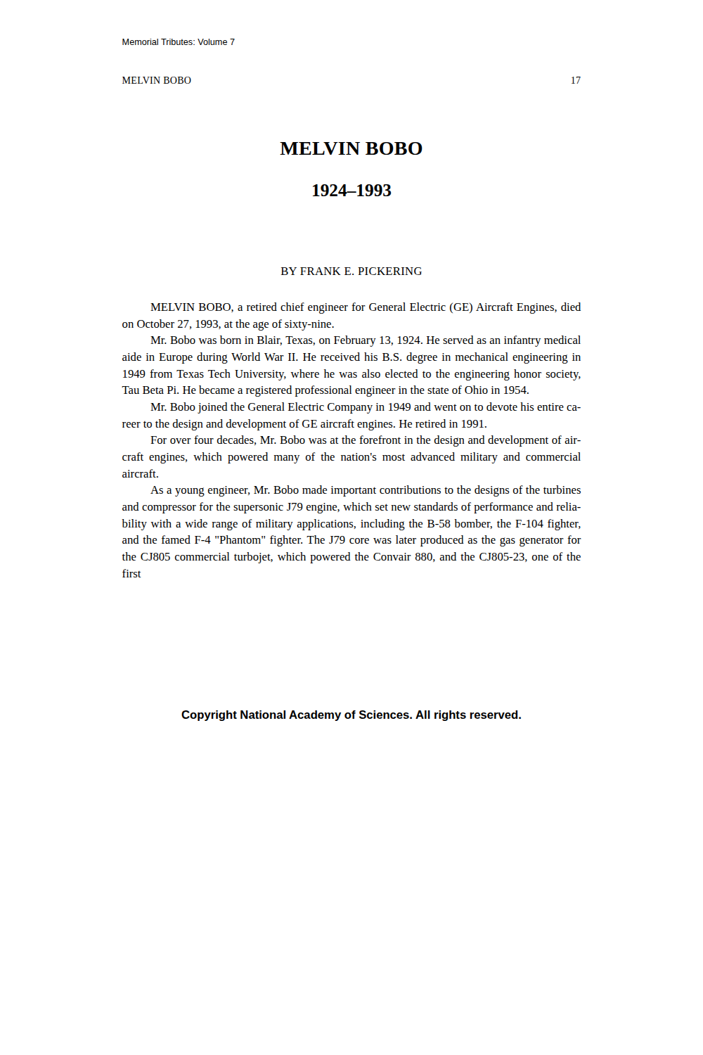Memorial Tributes: Volume 7
Melvin Bobo 17
MELVIN BOBO
1924–1993
BY FRANK E. PICKERING
MELVIN BOBO, a retired chief engineer for General Electric (GE) Aircraft Engines, died on October 27, 1993, at the age of sixty-nine.
Mr. Bobo was born in Blair, Texas, on February 13, 1924. He served as an infantry medical aide in Europe during World War II. He received his B.S. degree in mechanical engineering in 1949 from Texas Tech University, where he was also elected to the engineering honor society, Tau Beta Pi. He became a registered professional engineer in the state of Ohio in 1954.
Mr. Bobo joined the General Electric Company in 1949 and went on to devote his entire career to the design and development of GE aircraft engines. He retired in 1991.
For over four decades, Mr. Bobo was at the forefront in the design and development of aircraft engines, which powered many of the nation's most advanced military and commercial aircraft.
As a young engineer, Mr. Bobo made important contributions to the designs of the turbines and compressor for the supersonic J79 engine, which set new standards of performance and reliability with a wide range of military applications, including the B-58 bomber, the F-104 fighter, and the famed F-4 "Phantom" fighter. The J79 core was later produced as the gas generator for the CJ805 commercial turbojet, which powered the Convair 880, and the CJ805-23, one of the first
Copyright National Academy of Sciences. All rights reserved.